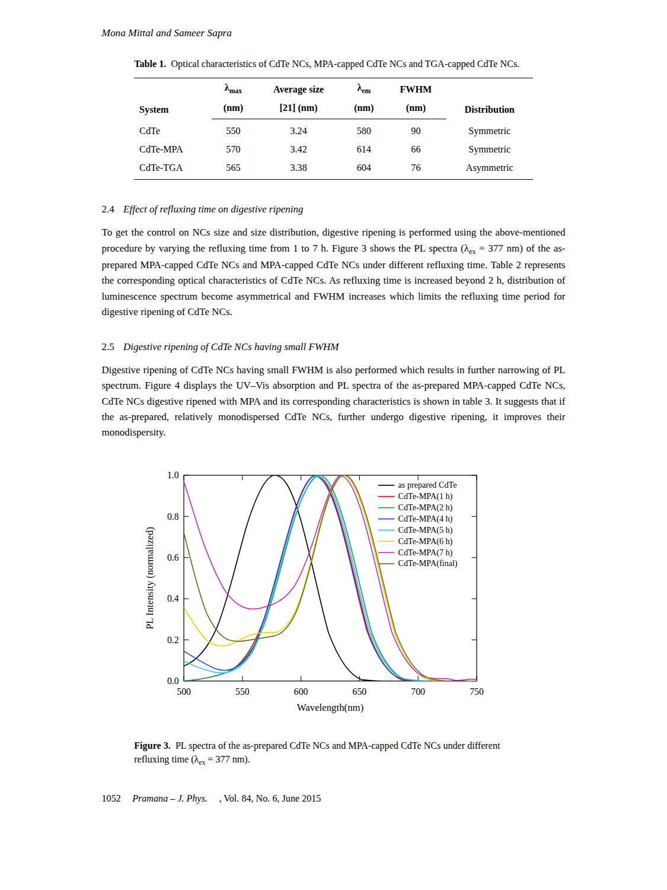Mona Mittal and Sameer Sapra
Table 1. Optical characteristics of CdTe NCs, MPA-capped CdTe NCs and TGA-capped CdTe NCs.
| System | λ max | Average size | λ em | FWHM | Distribution |
| --- | --- | --- | --- | --- | --- |
| (nm) | [21] (nm) | (nm) | (nm) |
| CdTe | 550 | 3.24 | 580 | 90 | Symmetric |
| CdTe-MPA | 570 | 3.42 | 614 | 66 | Symmetric |
| CdTe-TGA | 565 | 3.38 | 604 | 76 | Asymmetric |
2.4 Effect of refluxing time on digestive ripening
To get the control on NCs size and size distribution, digestive ripening is performed using the above-mentioned procedure by varying the refluxing time from 1 to 7 h. Figure 3 shows the PL spectra (λex = 377 nm) of the as-prepared MPA-capped CdTe NCs and MPA-capped CdTe NCs under different refluxing time. Table 2 represents the corresponding optical characteristics of CdTe NCs. As refluxing time is increased beyond 2 h, distribution of luminescence spectrum become asymmetrical and FWHM increases which limits the refluxing time period for digestive ripening of CdTe NCs.
2.5 Digestive ripening of CdTe NCs having small FWHM
Digestive ripening of CdTe NCs having small FWHM is also performed which results in further narrowing of PL spectrum. Figure 4 displays the UV–Vis absorption and PL spectra of the as-prepared MPA-capped CdTe NCs, CdTe NCs digestive ripened with MPA and its corresponding characteristics is shown in table 3. It suggests that if the as-prepared, relatively monodispersed CdTe NCs, further undergo digestive ripening, it improves their monodispersity.
0.0 0.2 0.4 0.6 0.8 1.0 500 550 600 650 700 750 Wavelength(nm) PL Intensity (normalized) as prepared CdTe CdTe-MPA(1 h) CdTe-MPA(2 h) CdTe-MPA(4 h) CdTe-MPA(5 h) CdTe-MPA(6 h) CdTe-MPA(7 h) CdTe-MPA(final)
Figure 3. PL spectra of the as-prepared CdTe NCs and MPA-capped CdTe NCs under different refluxing time (λex = 377 nm).
1052 Pramana – J. Phys., Vol. 84, No. 6, June 2015